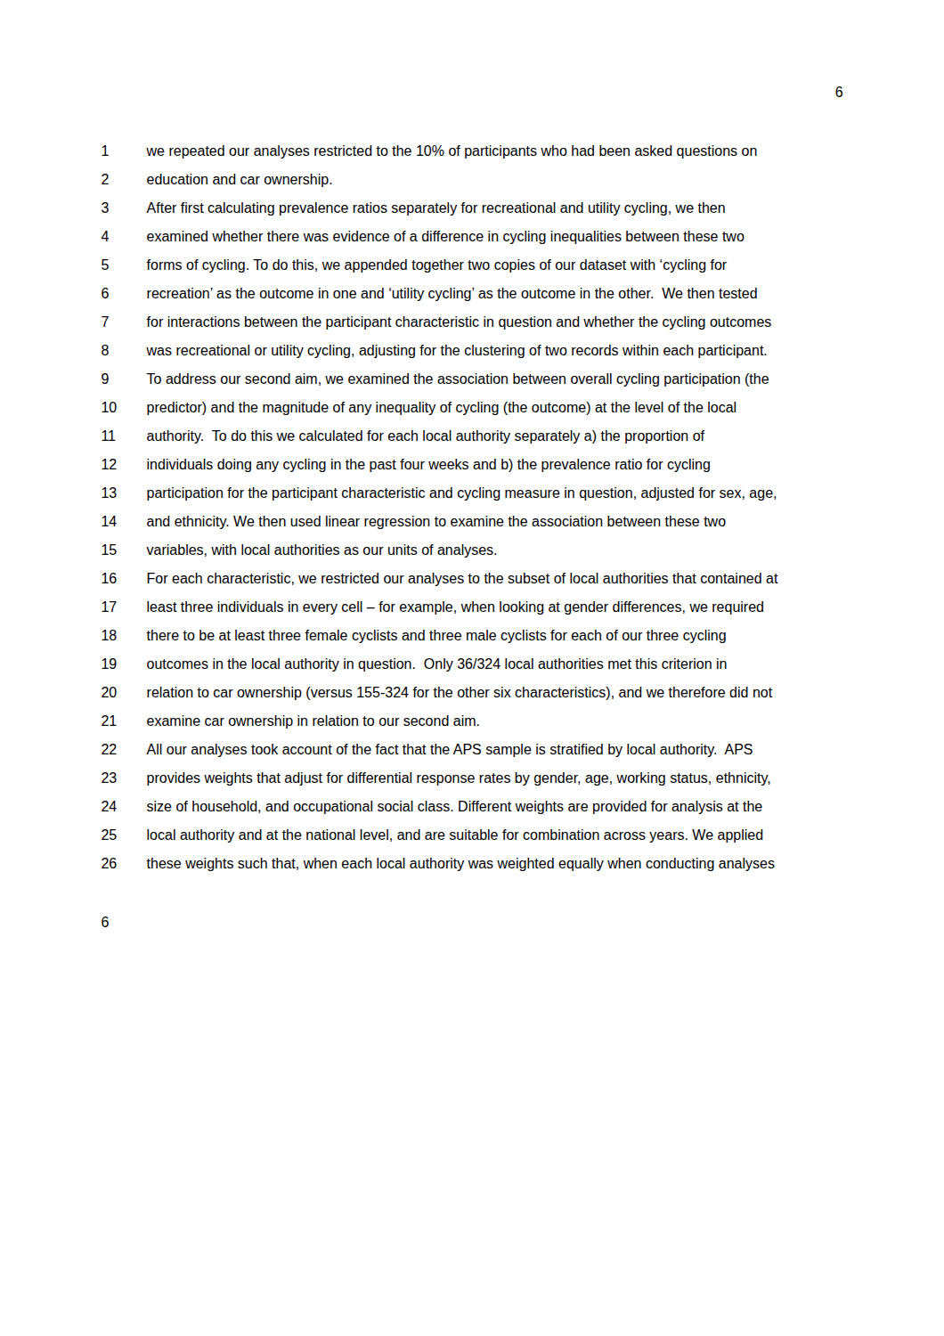6
we repeated our analyses restricted to the 10% of participants who had been asked questions on
education and car ownership.
After first calculating prevalence ratios separately for recreational and utility cycling, we then
examined whether there was evidence of a difference in cycling inequalities between these two
forms of cycling. To do this, we appended together two copies of our dataset with ‘cycling for
recreation’ as the outcome in one and ‘utility cycling’ as the outcome in the other. We then tested
for interactions between the participant characteristic in question and whether the cycling outcomes
was recreational or utility cycling, adjusting for the clustering of two records within each participant.
To address our second aim, we examined the association between overall cycling participation (the
predictor) and the magnitude of any inequality of cycling (the outcome) at the level of the local
authority. To do this we calculated for each local authority separately a) the proportion of
individuals doing any cycling in the past four weeks and b) the prevalence ratio for cycling
participation for the participant characteristic and cycling measure in question, adjusted for sex, age,
and ethnicity. We then used linear regression to examine the association between these two
variables, with local authorities as our units of analyses.
For each characteristic, we restricted our analyses to the subset of local authorities that contained at
least three individuals in every cell – for example, when looking at gender differences, we required
there to be at least three female cyclists and three male cyclists for each of our three cycling
outcomes in the local authority in question. Only 36/324 local authorities met this criterion in
relation to car ownership (versus 155-324 for the other six characteristics), and we therefore did not
examine car ownership in relation to our second aim.
All our analyses took account of the fact that the APS sample is stratified by local authority. APS
provides weights that adjust for differential response rates by gender, age, working status, ethnicity,
size of household, and occupational social class. Different weights are provided for analysis at the
local authority and at the national level, and are suitable for combination across years. We applied
these weights such that, when each local authority was weighted equally when conducting analyses
6